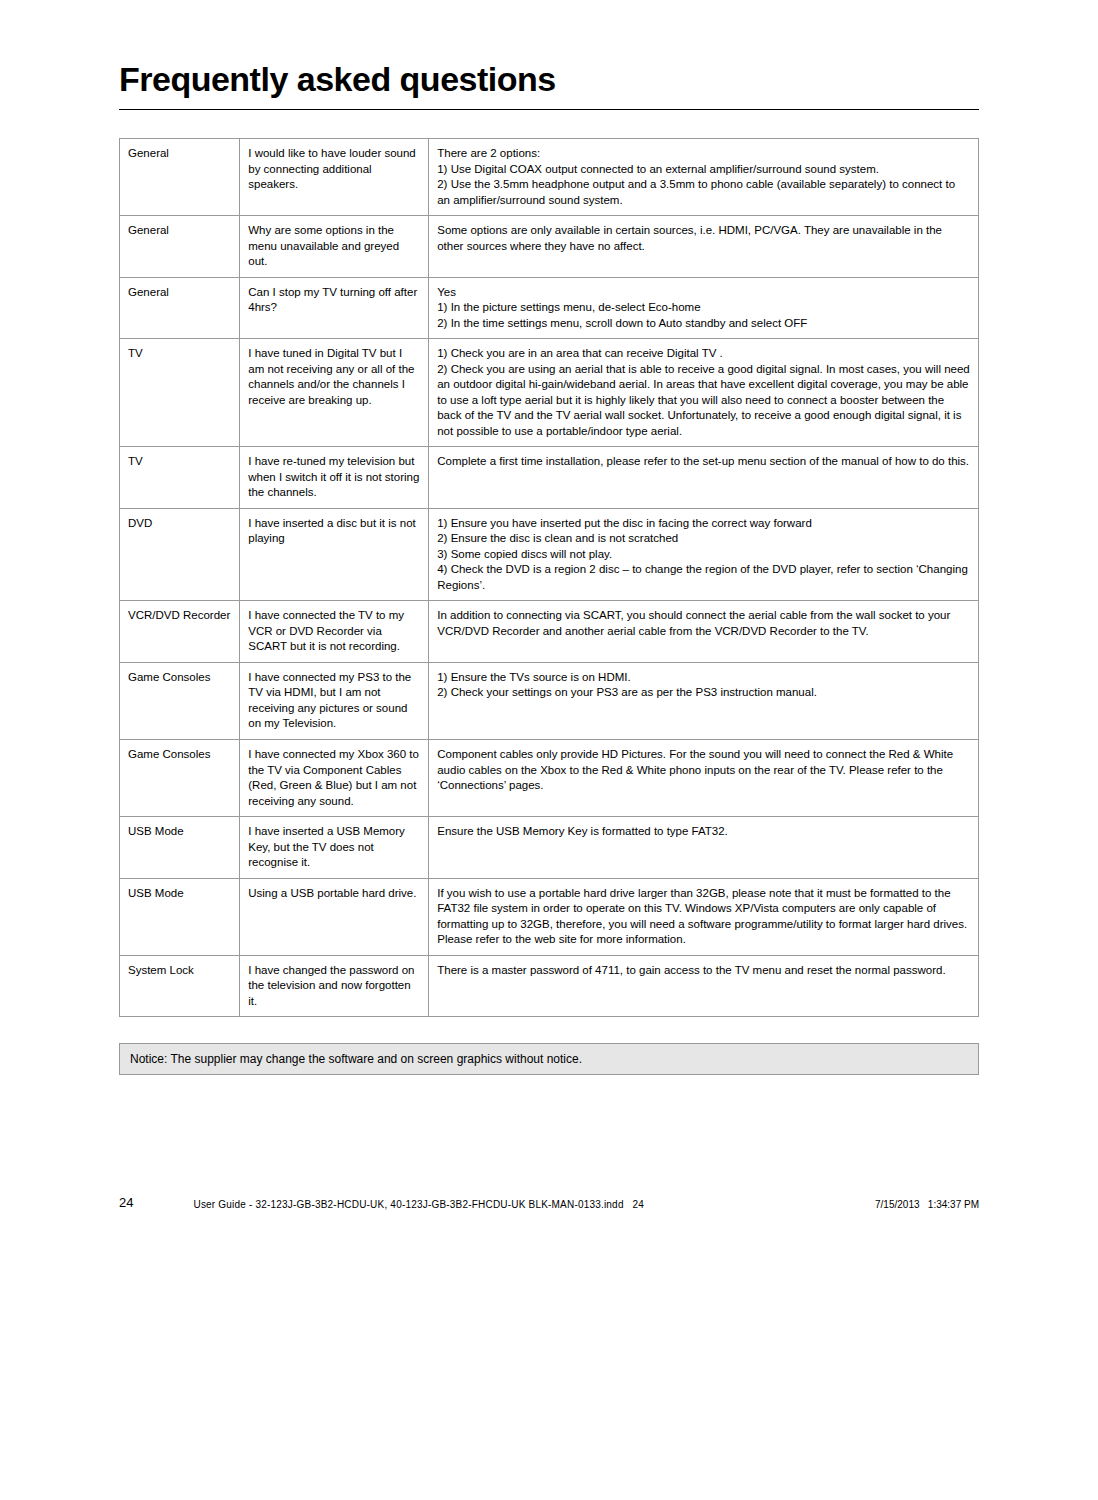Frequently asked questions
| General | I would like to have louder sound by connecting additional speakers. | There are 2 options: 1) Use Digital COAX output connected to an external amplifier/surround sound system. 2) Use the 3.5mm headphone output and a 3.5mm to phono cable (available separately) to connect to an amplifier/surround sound system. |
| General | Why are some options in the menu unavailable and greyed out. | Some options are only available in certain sources, i.e. HDMI, PC/VGA. They are unavailable in the other sources where they have no affect. |
| General | Can I stop my TV turning off after 4hrs? | Yes 1) In the picture settings menu, de-select Eco-home 2) In the time settings menu, scroll down to Auto standby and select OFF |
| TV | I have tuned in Digital TV but I am not receiving any or all of the channels and/or the channels I receive are breaking up. | 1) Check you are in an area that can receive Digital TV . 2) Check you are using an aerial that is able to receive a good digital signal. In most cases, you will need an outdoor digital hi-gain/wideband aerial. In areas that have excellent digital coverage, you may be able to use a loft type aerial but it is highly likely that you will also need to connect a booster between the back of the TV and the TV aerial wall socket. Unfortunately, to receive a good enough digital signal, it is not possible to use a portable/indoor type aerial. |
| TV | I have re-tuned my television but when I switch it off it is not storing the channels. | Complete a first time installation, please refer to the set-up menu section of the manual of how to do this. |
| DVD | I have inserted a disc but it is not playing | 1) Ensure you have inserted put the disc in facing the correct way forward 2) Ensure the disc is clean and is not scratched 3) Some copied discs will not play. 4) Check the DVD is a region 2 disc – to change the region of the DVD player, refer to section ‘Changing Regions’. |
| VCR/DVD Recorder | I have connected the TV to my VCR or DVD Recorder via SCART but it is not recording. | In addition to connecting via SCART, you should connect the aerial cable from the wall socket to your VCR/DVD Recorder and another aerial cable from the VCR/DVD Recorder to the TV. |
| Game Consoles | I have connected my PS3 to the TV via HDMI, but I am not receiving any pictures or sound on my Television. | 1) Ensure the TVs source is on HDMI. 2) Check your settings on your PS3 are as per the PS3 instruction manual. |
| Game Consoles | I have connected my Xbox 360 to the TV via Component Cables (Red, Green & Blue) but I am not receiving any sound. | Component cables only provide HD Pictures. For the sound you will need to connect the Red & White audio cables on the Xbox to the Red & White phono inputs on the rear of the TV. Please refer to the ‘Connections’ pages. |
| USB Mode | I have inserted a USB Memory Key, but the TV does not recognise it. | Ensure the USB Memory Key is formatted to type FAT32. |
| USB Mode | Using a USB portable hard drive. | If you wish to use a portable hard drive larger than 32GB, please note that it must be formatted to the FAT32 file system in order to operate on this TV. Windows XP/Vista computers are only capable of formatting up to 32GB, therefore, you will need a software programme/utility to format larger hard drives. Please refer to the web site for more information. |
| System Lock | I have changed the password on the television and now forgotten it. | There is a master password of 4711, to gain access to the TV menu and reset the normal password. |
Notice: The supplier may change the software and on screen graphics without notice.
24
User Guide - 32-123J-GB-3B2-HCDU-UK, 40-123J-GB-3B2-FHCDU-UK BLK-MAN-0133.indd 24
7/15/2013 1:34:37 PM